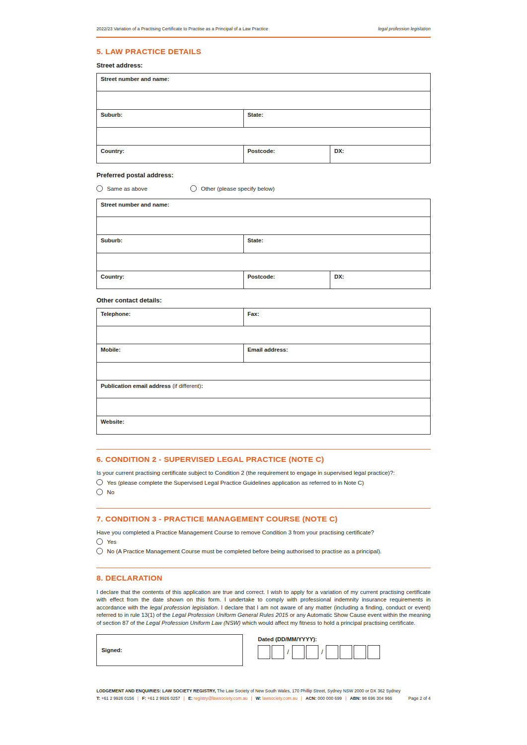2022/23 Variation of a Practising Certificate to Practise as a Principal of a Law Practice
legal profession legislation
5. Law Practice Details
Street address:
| Street number and name: |
| Suburb: | State: |
| Country: | Postcode: | DX: |
Preferred postal address:
Same as above
Other (please specify below)
| Street number and name: |
| Suburb: | State: |
| Country: | Postcode: | DX: |
Other contact details:
| Telephone: | Fax: |
| Mobile: | Email address: |
| Publication email address (if different) : |
| Website: |
6. Condition 2 - Supervised Legal Practice (Note C)
Is your current practising certificate subject to Condition 2 (the requirement to engage in supervised legal practice)?:
Yes (please complete the Supervised Legal Practice Guidelines application as referred to in Note C)
No
7. Condition 3 - Practice Management Course (Note C)
Have you completed a Practice Management Course to remove Condition 3 from your practising certificate?
Yes
No (A Practice Management Course must be completed before being authorised to practise as a principal).
8. Declaration
I declare that the contents of this application are true and correct. I wish to apply for a variation of my current practising certificate with effect from the date shown on this form. I undertake to comply with professional indemnity insurance requirements in accordance with the legal profession legislation. I declare that I am not aware of any matter (including a finding, conduct or event) referred to in rule 13(1) of the Legal Profession Uniform General Rules 2015 or any Automatic Show Cause event within the meaning of section 87 of the Legal Profession Uniform Law (NSW) which would affect my fitness to hold a principal practising certificate.
Signed:
Dated (DD/MM/YYYY):
/
/
LODGEMENT AND ENQUIRIES: LAW SOCIETY REGISTRY, The Law Society of New South Wales, 170 Phillip Street, Sydney NSW 2000 or DX 362 Sydney
T: +61 2 9926 0156 | F: +61 2 9926 0257 | E: registry@lawsociety.com.au | W: lawsociety.com.au | ACN: 000 000 699 | ABN: 98 696 304 966
Page 2 of 4